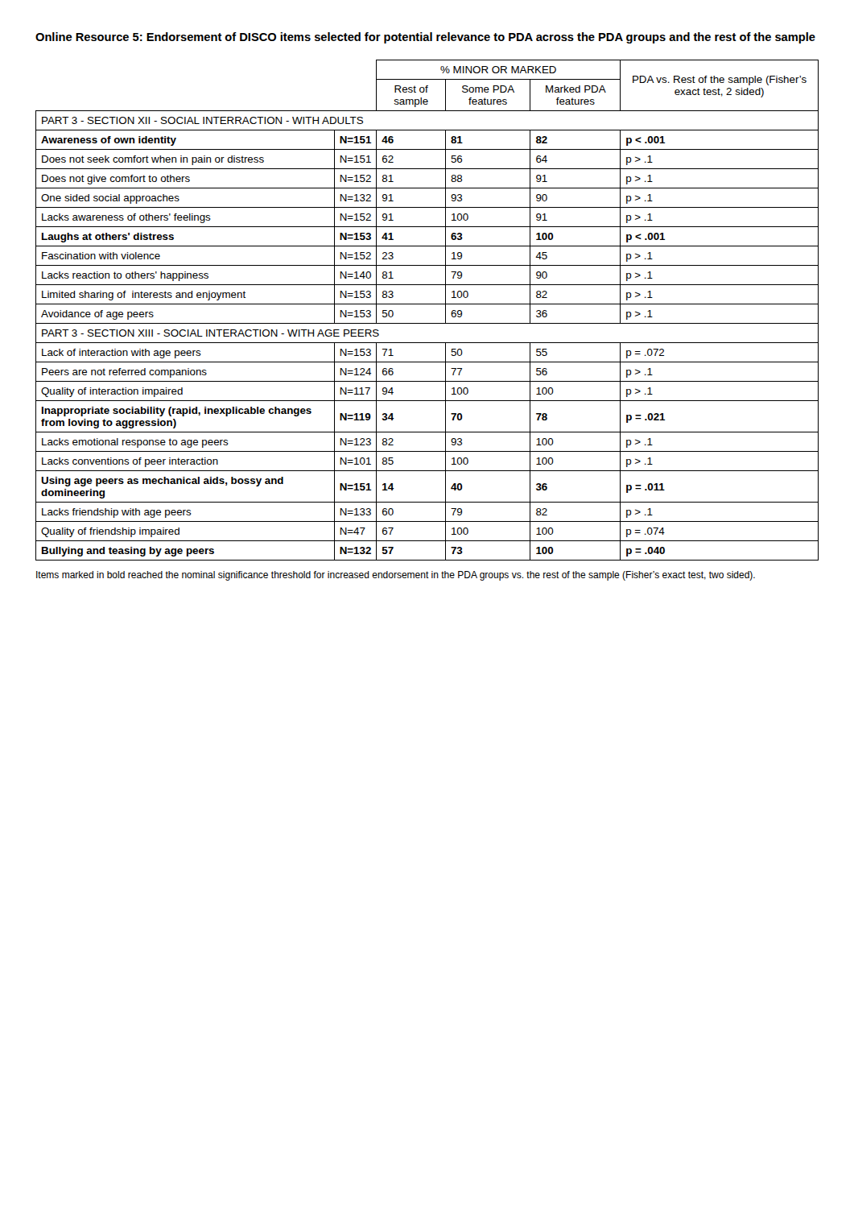Online Resource 5: Endorsement of DISCO items selected for potential relevance to PDA across the PDA groups and the rest of the sample
| | % MINOR OR MARKED | PDA vs. Rest of the sample (Fisher’s exact test, 2 sided) |
| --- | --- | --- |
| Rest of sample | Some PDA features | Marked PDA features |
| PART 3 - SECTION XII - SOCIAL INTERRACTION - WITH ADULTS |
| Awareness of own identity | N=151 | 46 | 81 | 82 | p < .001 |
| Does not seek comfort when in pain or distress | N=151 | 62 | 56 | 64 | p > .1 |
| Does not give comfort to others | N=152 | 81 | 88 | 91 | p > .1 |
| One sided social approaches | N=132 | 91 | 93 | 90 | p > .1 |
| Lacks awareness of others' feelings | N=152 | 91 | 100 | 91 | p > .1 |
| Laughs at others' distress | N=153 | 41 | 63 | 100 | p < .001 |
| Fascination with violence | N=152 | 23 | 19 | 45 | p > .1 |
| Lacks reaction to others' happiness | N=140 | 81 | 79 | 90 | p > .1 |
| Limited sharing of interests and enjoyment | N=153 | 83 | 100 | 82 | p > .1 |
| Avoidance of age peers | N=153 | 50 | 69 | 36 | p > .1 |
| PART 3 - SECTION XIII - SOCIAL INTERACTION - WITH AGE PEERS |
| Lack of interaction with age peers | N=153 | 71 | 50 | 55 | p = .072 |
| Peers are not referred companions | N=124 | 66 | 77 | 56 | p > .1 |
| Quality of interaction impaired | N=117 | 94 | 100 | 100 | p > .1 |
| Inappropriate sociability (rapid, inexplicable changes from loving to aggression) | N=119 | 34 | 70 | 78 | p = .021 |
| Lacks emotional response to age peers | N=123 | 82 | 93 | 100 | p > .1 |
| Lacks conventions of peer interaction | N=101 | 85 | 100 | 100 | p > .1 |
| Using age peers as mechanical aids, bossy and domineering | N=151 | 14 | 40 | 36 | p = .011 |
| Lacks friendship with age peers | N=133 | 60 | 79 | 82 | p > .1 |
| Quality of friendship impaired | N=47 | 67 | 100 | 100 | p = .074 |
| Bullying and teasing by age peers | N=132 | 57 | 73 | 100 | p = .040 |
Items marked in bold reached the nominal significance threshold for increased endorsement in the PDA groups vs. the rest of the sample (Fisher’s exact test, two sided).